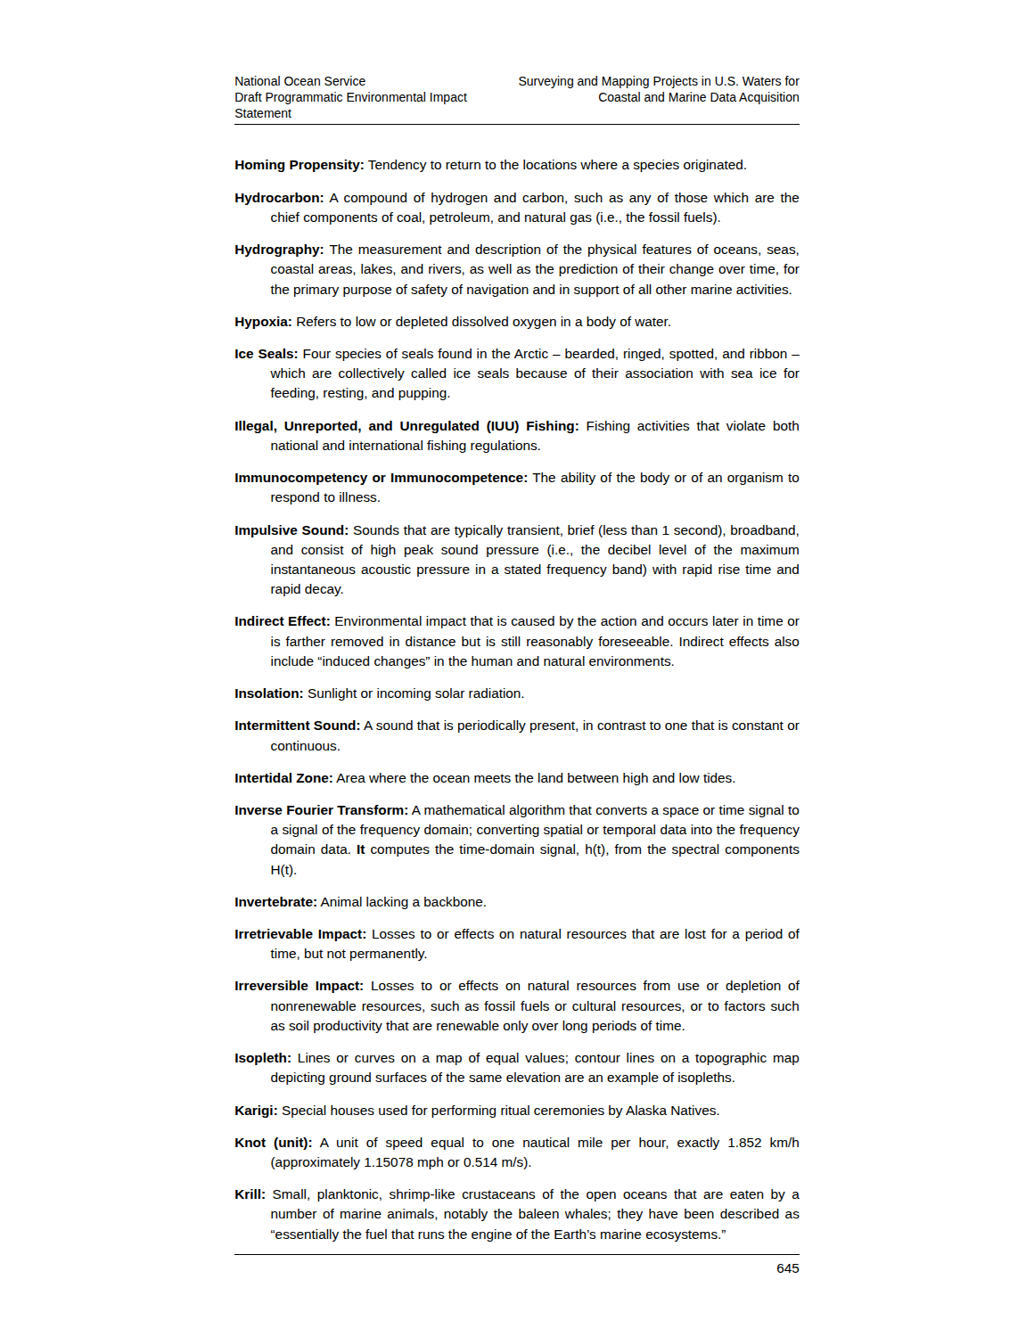| National Ocean Service | Surveying and Mapping Projects in U.S. Waters for |
| Draft Programmatic Environmental Impact Statement | Coastal and Marine Data Acquisition |
Homing Propensity: Tendency to return to the locations where a species originated.
Hydrocarbon: A compound of hydrogen and carbon, such as any of those which are the chief components of coal, petroleum, and natural gas (i.e., the fossil fuels).
Hydrography: The measurement and description of the physical features of oceans, seas, coastal areas, lakes, and rivers, as well as the prediction of their change over time, for the primary purpose of safety of navigation and in support of all other marine activities.
Hypoxia: Refers to low or depleted dissolved oxygen in a body of water.
Ice Seals: Four species of seals found in the Arctic – bearded, ringed, spotted, and ribbon – which are collectively called ice seals because of their association with sea ice for feeding, resting, and pupping.
Illegal, Unreported, and Unregulated (IUU) Fishing: Fishing activities that violate both national and international fishing regulations.
Immunocompetency or Immunocompetence: The ability of the body or of an organism to respond to illness.
Impulsive Sound: Sounds that are typically transient, brief (less than 1 second), broadband, and consist of high peak sound pressure (i.e., the decibel level of the maximum instantaneous acoustic pressure in a stated frequency band) with rapid rise time and rapid decay.
Indirect Effect: Environmental impact that is caused by the action and occurs later in time or is farther removed in distance but is still reasonably foreseeable. Indirect effects also include “induced changes” in the human and natural environments.
Insolation: Sunlight or incoming solar radiation.
Intermittent Sound: A sound that is periodically present, in contrast to one that is constant or continuous.
Intertidal Zone: Area where the ocean meets the land between high and low tides.
Inverse Fourier Transform: A mathematical algorithm that converts a space or time signal to a signal of the frequency domain; converting spatial or temporal data into the frequency domain data. It computes the time-domain signal, h(t), from the spectral components H(t).
Invertebrate: Animal lacking a backbone.
Irretrievable Impact: Losses to or effects on natural resources that are lost for a period of time, but not permanently.
Irreversible Impact: Losses to or effects on natural resources from use or depletion of nonrenewable resources, such as fossil fuels or cultural resources, or to factors such as soil productivity that are renewable only over long periods of time.
Isopleth: Lines or curves on a map of equal values; contour lines on a topographic map depicting ground surfaces of the same elevation are an example of isopleths.
Karigi: Special houses used for performing ritual ceremonies by Alaska Natives.
Knot (unit): A unit of speed equal to one nautical mile per hour, exactly 1.852 km/h (approximately 1.15078 mph or 0.514 m/s).
Krill: Small, planktonic, shrimp-like crustaceans of the open oceans that are eaten by a number of marine animals, notably the baleen whales; they have been described as “essentially the fuel that runs the engine of the Earth’s marine ecosystems.”
645